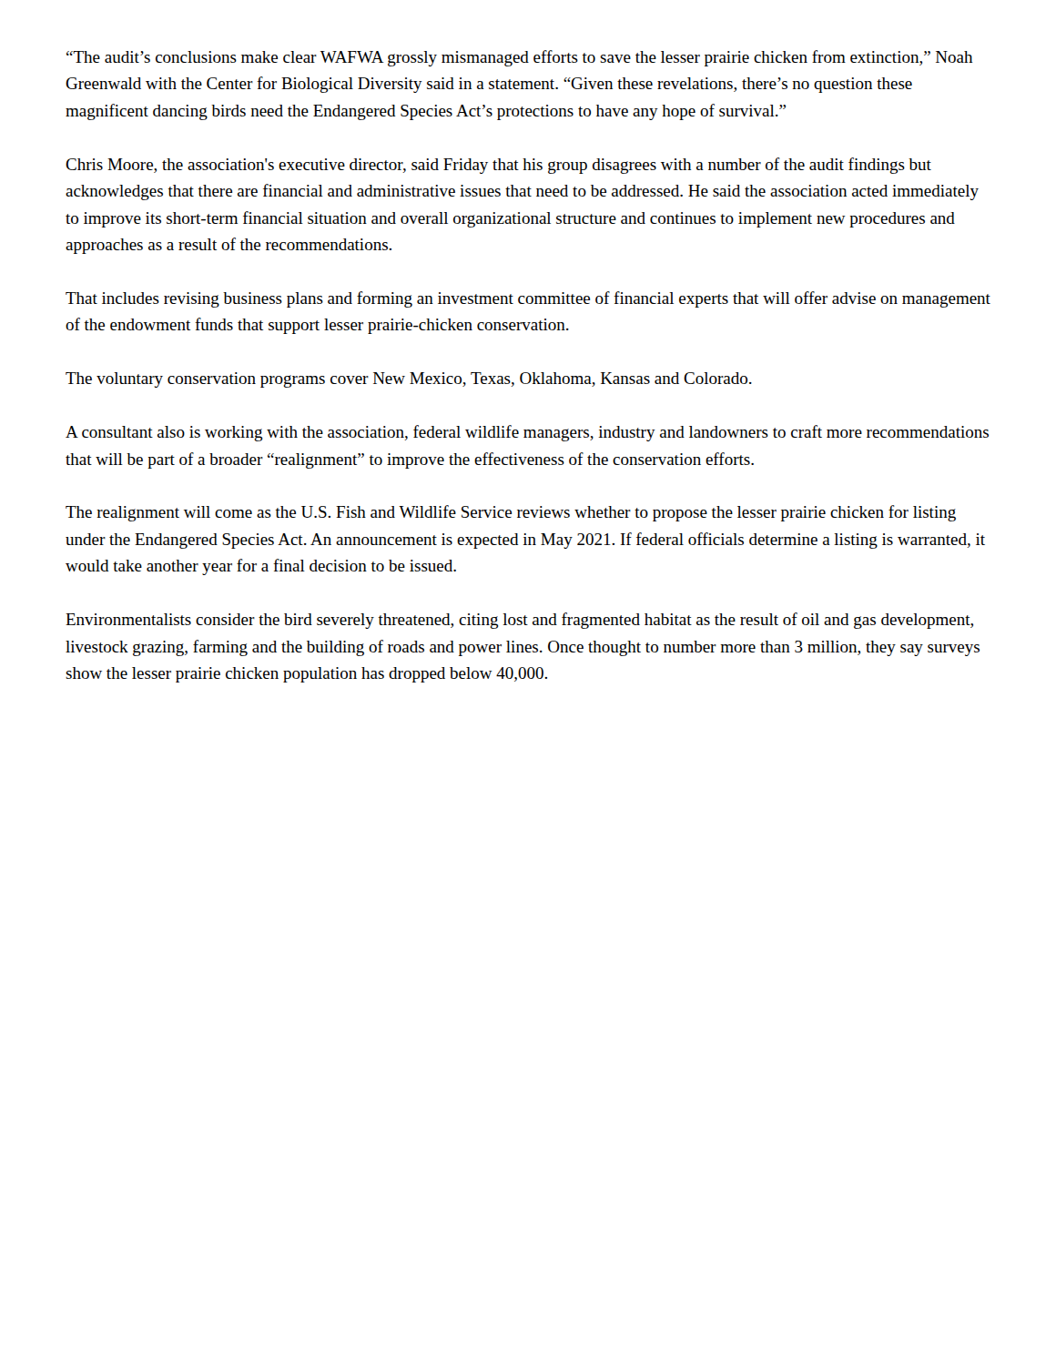“The audit’s conclusions make clear WAFWA grossly mismanaged efforts to save the lesser prairie chicken from extinction,” Noah Greenwald with the Center for Biological Diversity said in a statement. “Given these revelations, there’s no question these magnificent dancing birds need the Endangered Species Act’s protections to have any hope of survival.”
Chris Moore, the association's executive director, said Friday that his group disagrees with a number of the audit findings but acknowledges that there are financial and administrative issues that need to be addressed. He said the association acted immediately to improve its short-term financial situation and overall organizational structure and continues to implement new procedures and approaches as a result of the recommendations.
That includes revising business plans and forming an investment committee of financial experts that will offer advise on management of the endowment funds that support lesser prairie-chicken conservation.
The voluntary conservation programs cover New Mexico, Texas, Oklahoma, Kansas and Colorado.
A consultant also is working with the association, federal wildlife managers, industry and landowners to craft more recommendations that will be part of a broader “realignment” to improve the effectiveness of the conservation efforts.
The realignment will come as the U.S. Fish and Wildlife Service reviews whether to propose the lesser prairie chicken for listing under the Endangered Species Act. An announcement is expected in May 2021. If federal officials determine a listing is warranted, it would take another year for a final decision to be issued.
Environmentalists consider the bird severely threatened, citing lost and fragmented habitat as the result of oil and gas development, livestock grazing, farming and the building of roads and power lines. Once thought to number more than 3 million, they say surveys show the lesser prairie chicken population has dropped below 40,000.